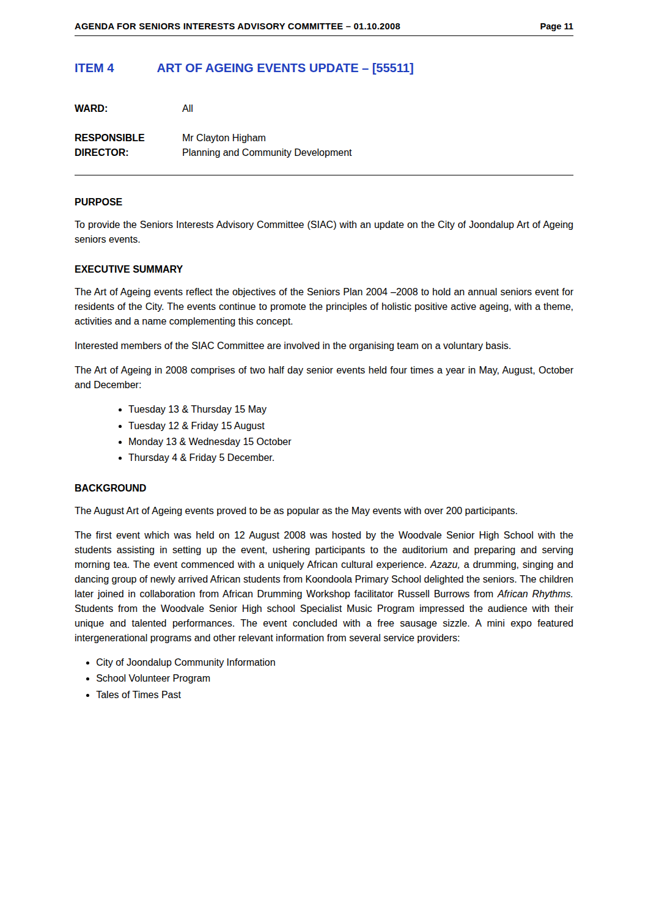AGENDA FOR SENIORS INTERESTS ADVISORY COMMITTEE – 01.10.2008 Page 11
ITEM 4 ART OF AGEING EVENTS UPDATE – [55511]
WARD:
All
RESPONSIBLE
DIRECTOR:
Mr Clayton Higham Planning and Community Development
Purpose
To provide the Seniors Interests Advisory Committee (SIAC) with an update on the City of Joondalup Art of Ageing seniors events.
Executive Summary
The Art of Ageing events reflect the objectives of the Seniors Plan 2004 –2008 to hold an annual seniors event for residents of the City. The events continue to promote the principles of holistic positive active ageing, with a theme, activities and a name complementing this concept.
Interested members of the SIAC Committee are involved in the organising team on a voluntary basis.
The Art of Ageing in 2008 comprises of two half day senior events held four times a year in May, August, October and December:
Tuesday 13 & Thursday 15 May
Tuesday 12 & Friday 15 August
Monday 13 & Wednesday 15 October
Thursday 4 & Friday 5 December.
Background
The August Art of Ageing events proved to be as popular as the May events with over 200 participants.
The first event which was held on 12 August 2008 was hosted by the Woodvale Senior High School with the students assisting in setting up the event, ushering participants to the auditorium and preparing and serving morning tea. The event commenced with a uniquely African cultural experience. Azazu, a drumming, singing and dancing group of newly arrived African students from Koondoola Primary School delighted the seniors. The children later joined in collaboration from African Drumming Workshop facilitator Russell Burrows from African Rhythms. Students from the Woodvale Senior High school Specialist Music Program impressed the audience with their unique and talented performances. The event concluded with a free sausage sizzle. A mini expo featured intergenerational programs and other relevant information from several service providers:
City of Joondalup Community Information
School Volunteer Program
Tales of Times Past